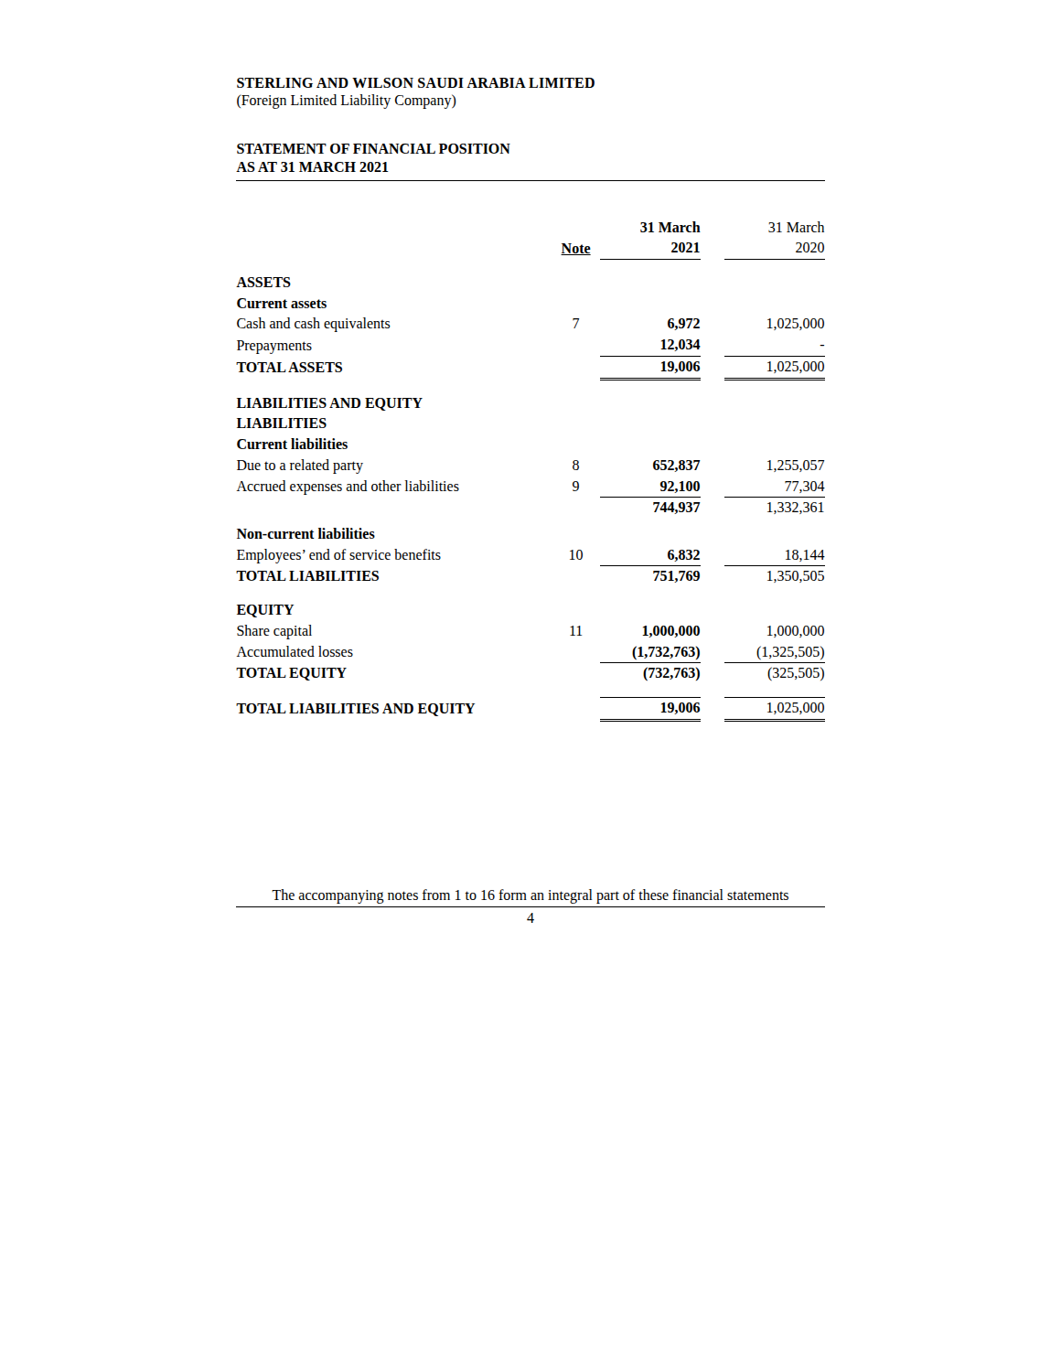STERLING AND WILSON SAUDI ARABIA LIMITED
(Foreign Limited Liability Company)
STATEMENT OF FINANCIAL POSITION
AS AT 31 MARCH 2021
| | | 31 March | | 31 March |
| | Note | 2021 | | 2020 |
| ASSETS | | | | |
| Current assets | | | | |
| Cash and cash equivalents | 7 | 6,972 | | 1,025,000 |
| Prepayments | | 12,034 | | - |
| TOTAL ASSETS | | 19,006 | | 1,025,000 |
| LIABILITIES AND EQUITY | | | | |
| LIABILITIES | | | | |
| Current liabilities | | | | |
| Due to a related party | 8 | 652,837 | | 1,255,057 |
| Accrued expenses and other liabilities | 9 | 92,100 | | 77,304 |
| | | 744,937 | | 1,332,361 |
| Non-current liabilities | | | | |
| Employees’ end of service benefits | 10 | 6,832 | | 18,144 |
| TOTAL LIABILITIES | | 751,769 | | 1,350,505 |
| EQUITY | | | | |
| Share capital | 11 | 1,000,000 | | 1,000,000 |
| Accumulated losses | | (1,732,763) | | (1,325,505) |
| TOTAL EQUITY | | (732,763) | | (325,505) |
| TOTAL LIABILITIES AND EQUITY | | 19,006 | | 1,025,000 |
The accompanying notes from 1 to 16 form an integral part of these financial statements
4